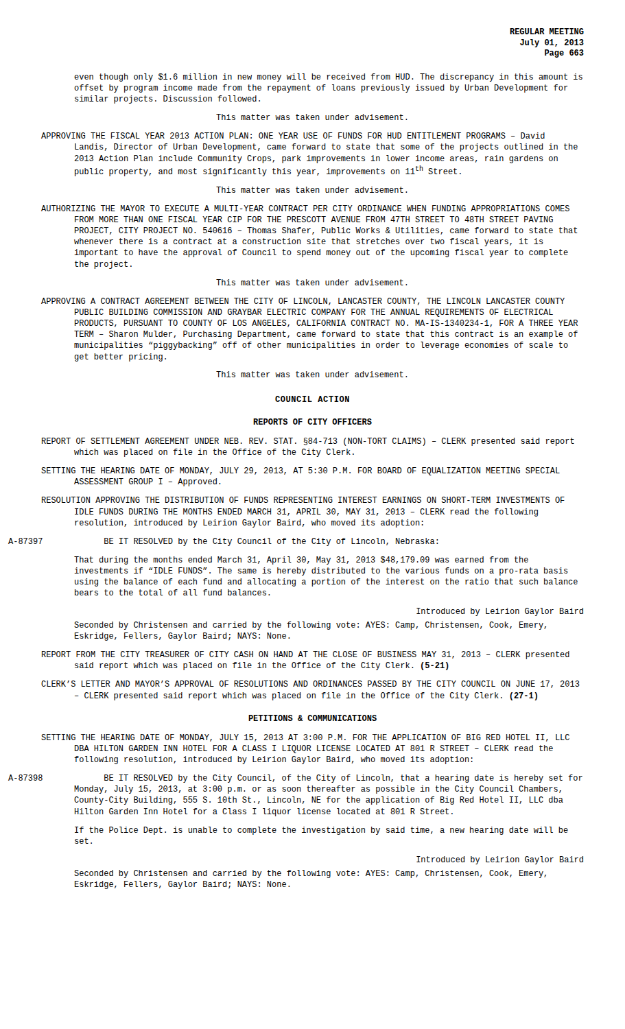REGULAR MEETING
July 01, 2013
Page 663
even though only $1.6 million in new money will be received from HUD. The discrepancy in this amount is offset by program income made from the repayment of loans previously issued by Urban Development for similar projects. Discussion followed.
This matter was taken under advisement.
APPROVING THE FISCAL YEAR 2013 ACTION PLAN: ONE YEAR USE OF FUNDS FOR HUD ENTITLEMENT PROGRAMS – David Landis, Director of Urban Development, came forward to state that some of the projects outlined in the 2013 Action Plan include Community Crops, park improvements in lower income areas, rain gardens on public property, and most significantly this year, improvements on 11th Street.
This matter was taken under advisement.
AUTHORIZING THE MAYOR TO EXECUTE A MULTI-YEAR CONTRACT PER CITY ORDINANCE WHEN FUNDING APPROPRIATIONS COMES FROM MORE THAN ONE FISCAL YEAR CIP FOR THE PRESCOTT AVENUE FROM 47TH STREET TO 48TH STREET PAVING PROJECT, CITY PROJECT NO. 540616 – Thomas Shafer, Public Works & Utilities, came forward to state that whenever there is a contract at a construction site that stretches over two fiscal years, it is important to have the approval of Council to spend money out of the upcoming fiscal year to complete the project.
This matter was taken under advisement.
APPROVING A CONTRACT AGREEMENT BETWEEN THE CITY OF LINCOLN, LANCASTER COUNTY, THE LINCOLN LANCASTER COUNTY PUBLIC BUILDING COMMISSION AND GRAYBAR ELECTRIC COMPANY FOR THE ANNUAL REQUIREMENTS OF ELECTRICAL PRODUCTS, PURSUANT TO COUNTY OF LOS ANGELES, CALIFORNIA CONTRACT NO. MA-IS-1340234-1, FOR A THREE YEAR TERM – Sharon Mulder, Purchasing Department, came forward to state that this contract is an example of municipalities “piggybacking” off of other municipalities in order to leverage economies of scale to get better pricing.
This matter was taken under advisement.
COUNCIL ACTION
REPORTS OF CITY OFFICERS
REPORT OF SETTLEMENT AGREEMENT UNDER NEB. REV. STAT. §84-713 (NON-TORT CLAIMS) – CLERK presented said report which was placed on file in the Office of the City Clerk.
SETTING THE HEARING DATE OF MONDAY, JULY 29, 2013, AT 5:30 P.M. FOR BOARD OF EQUALIZATION MEETING SPECIAL ASSESSMENT GROUP I – Approved.
RESOLUTION APPROVING THE DISTRIBUTION OF FUNDS REPRESENTING INTEREST EARNINGS ON SHORT-TERM INVESTMENTS OF IDLE FUNDS DURING THE MONTHS ENDED MARCH 31, APRIL 30, MAY 31, 2013 – CLERK read the following resolution, introduced by Leirion Gaylor Baird, who moved its adoption:
A-87397 BE IT RESOLVED by the City Council of the City of Lincoln, Nebraska:
That during the months ended March 31, April 30, May 31, 2013 $48,179.09 was earned from the investments if “IDLE FUNDS”. The same is hereby distributed to the various funds on a pro-rata basis using the balance of each fund and allocating a portion of the interest on the ratio that such balance bears to the total of all fund balances.
Introduced by Leirion Gaylor Baird
Seconded by Christensen and carried by the following vote: AYES: Camp, Christensen, Cook, Emery, Eskridge, Fellers, Gaylor Baird; NAYS: None.
REPORT FROM THE CITY TREASURER OF CITY CASH ON HAND AT THE CLOSE OF BUSINESS MAY 31, 2013 – CLERK presented said report which was placed on file in the Office of the City Clerk. (5-21)
CLERK’S LETTER AND MAYOR’S APPROVAL OF RESOLUTIONS AND ORDINANCES PASSED BY THE CITY COUNCIL ON JUNE 17, 2013 – CLERK presented said report which was placed on file in the Office of the City Clerk. (27-1)
PETITIONS & COMMUNICATIONS
SETTING THE HEARING DATE OF MONDAY, JULY 15, 2013 AT 3:00 P.M. FOR THE APPLICATION OF BIG RED HOTEL II, LLC DBA HILTON GARDEN INN HOTEL FOR A CLASS I LIQUOR LICENSE LOCATED AT 801 R STREET – CLERK read the following resolution, introduced by Leirion Gaylor Baird, who moved its adoption:
A-87398 BE IT RESOLVED by the City Council, of the City of Lincoln, that a hearing date is hereby set for Monday, July 15, 2013, at 3:00 p.m. or as soon thereafter as possible in the City Council Chambers, County-City Building, 555 S. 10th St., Lincoln, NE for the application of Big Red Hotel II, LLC dba Hilton Garden Inn Hotel for a Class I liquor license located at 801 R Street.
If the Police Dept. is unable to complete the investigation by said time, a new hearing date will be set.
Introduced by Leirion Gaylor Baird
Seconded by Christensen and carried by the following vote: AYES: Camp, Christensen, Cook, Emery, Eskridge, Fellers, Gaylor Baird; NAYS: None.